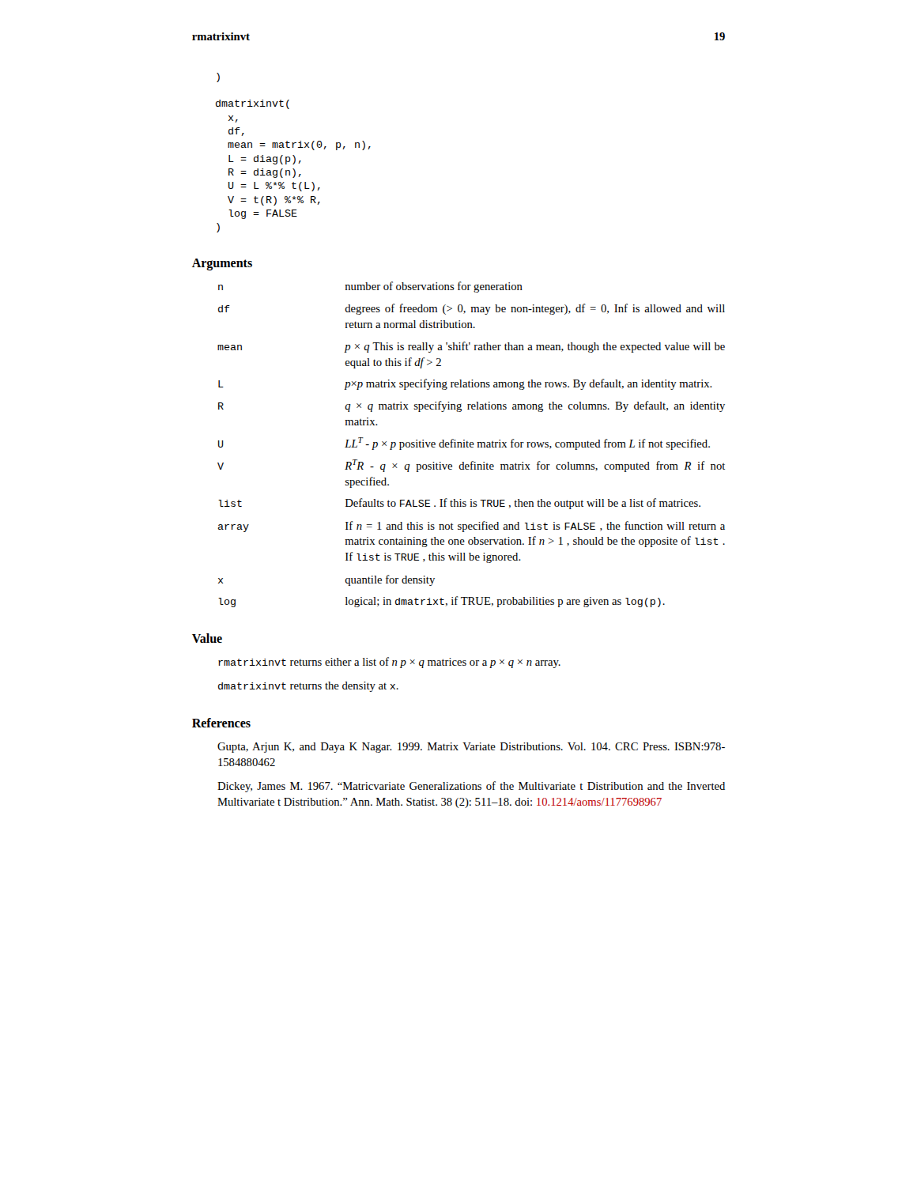rmatrixinvt 19
)

dmatrixinvt(
  x,
  df,
  mean = matrix(0, p, n),
  L = diag(p),
  R = diag(n),
  U = L %*% t(L),
  V = t(R) %*% R,
  log = FALSE
)
Arguments
n
number of observations for generation
df
degrees of freedom (> 0, may be non-integer), df = 0, Inf is allowed and will return a normal distribution.
mean
p × q This is really a 'shift' rather than a mean, though the expected value will be equal to this if df > 2
L
p×p matrix specifying relations among the rows. By default, an identity matrix.
R
q × q matrix specifying relations among the columns. By default, an identity matrix.
U
LLT - p × p positive definite matrix for rows, computed from L if not specified.
V
RTR - q × q positive definite matrix for columns, computed from R if not specified.
list
Defaults to FALSE . If this is TRUE , then the output will be a list of matrices.
array
If n = 1 and this is not specified and list is FALSE , the function will return a matrix containing the one observation. If n > 1 , should be the opposite of list . If list is TRUE , this will be ignored.
x
quantile for density
log
logical; in dmatrixt, if TRUE, probabilities p are given as log(p).
Value
rmatrixinvt returns either a list of n p × q matrices or a p × q × n array.
dmatrixinvt returns the density at x.
References
Gupta, Arjun K, and Daya K Nagar. 1999. Matrix Variate Distributions. Vol. 104. CRC Press. ISBN:978-1584880462
Dickey, James M. 1967. “Matricvariate Generalizations of the Multivariate t Distribution and the Inverted Multivariate t Distribution.” Ann. Math. Statist. 38 (2): 511–18. doi: 10.1214/aoms/1177698967